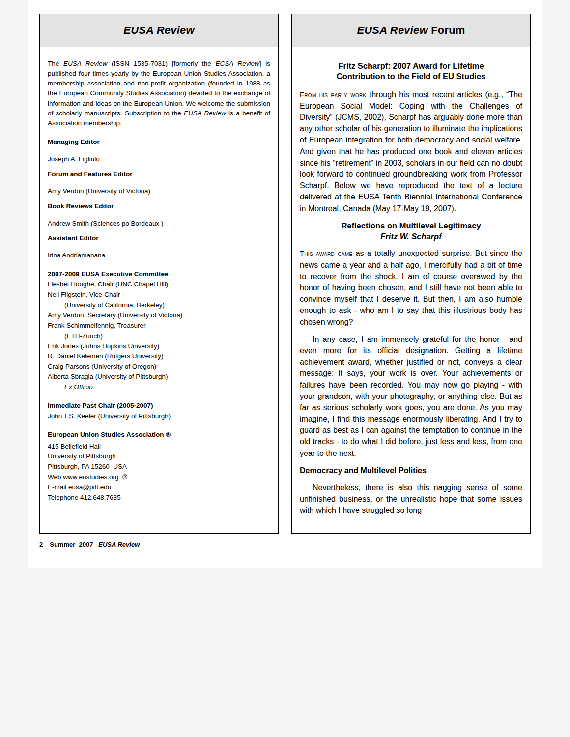EUSA Review
The EUSA Review (ISSN 1535-7031) [formerly the ECSA Review] is published four times yearly by the European Union Studies Association, a membership association and non-profit organization (founded in 1988 as the European Community Studies Association) devoted to the exchange of information and ideas on the European Union. We welcome the submission of scholarly manuscripts. Subscription to the EUSA Review is a benefit of Association membership.
Managing Editor
Joseph A. Figliulo
Forum and Features Editor
Amy Verdun (University of Victoria)
Book Reviews Editor
Andrew Smith (Sciences po Bordeaux )
Assistant Editor
Irina Andriamanana
2007-2009 EUSA Executive Committee
Liesbet Hooghe, Chair (UNC Chapel Hill)
Neil Fligstein, Vice-Chair
(University of California, Berkeley)
Amy Verdun, Secretary (University of Victoria)
Frank Schimmelfennig, Treasurer
(ETH-Zurich)
Erik Jones (Johns Hopkins University)
R. Daniel Kelemen (Rutgers University)
Craig Parsons (University of Oregon)
Alberta Sbragia (University of Pittsburgh)
Ex Officio
Immediate Past Chair (2005-2007)
John T.S. Keeler (University of Pittsburgh)
European Union Studies Association ®
415 Bellefield Hall
University of Pittsburgh
Pittsburgh, PA 15260 USA
Web www.eustudies.org ®
E-mail eusa@pitt.edu
Telephone 412.648.7635
EUSA Review Forum
Fritz Scharpf: 2007 Award for Lifetime
Contribution to the Field of EU Studies
From his early work through his most recent articles (e.g., “The European Social Model: Coping with the Challenges of Diversity” (JCMS, 2002), Scharpf has arguably done more than any other scholar of his generation to illuminate the implications of European integration for both democracy and social welfare. And given that he has produced one book and eleven articles since his “retirement” in 2003, scholars in our field can no doubt look forward to continued groundbreaking work from Professor Scharpf. Below we have reproduced the text of a lecture delivered at the EUSA Tenth Biennial International Conference in Montreal, Canada (May 17-May 19, 2007).
Reflections on Multilevel Legitimacy
Fritz W. Scharpf
This award came as a totally unexpected surprise. But since the news came a year and a half ago, I mercifully had a bit of time to recover from the shock. I am of course overawed by the honor of having been chosen, and I still have not been able to convince myself that I deserve it. But then, I am also humble enough to ask - who am I to say that this illustrious body has chosen wrong?
In any case, I am immensely grateful for the honor - and even more for its official designation. Getting a lifetime achievement award, whether justified or not, conveys a clear message: It says, your work is over. Your achievements or failures have been recorded. You may now go playing - with your grandson, with your photography, or anything else. But as far as serious scholarly work goes, you are done. As you may imagine, I find this message enormously liberating. And I try to guard as best as I can against the temptation to continue in the old tracks - to do what I did before, just less and less, from one year to the next.
Democracy and Multilevel Polities
Nevertheless, there is also this nagging sense of some unfinished business, or the unrealistic hope that some issues with which I have struggled so long
2 Summer 2007 EUSA Review